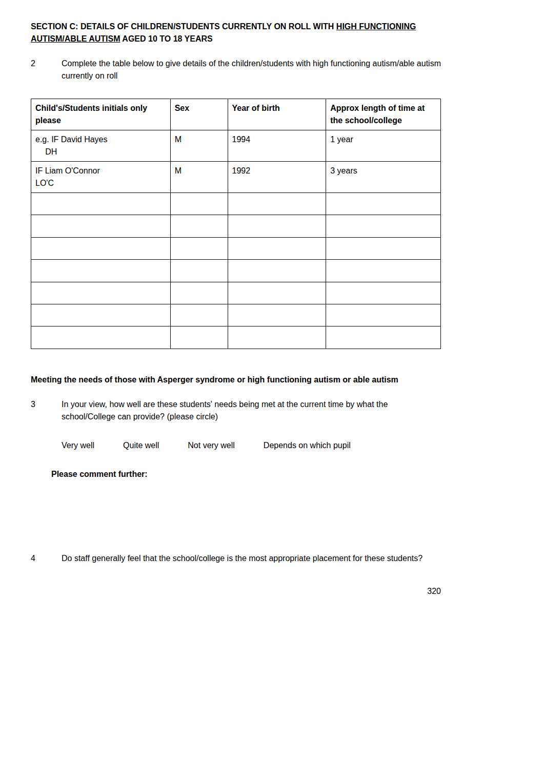SECTION C: DETAILS OF CHILDREN/STUDENTS CURRENTLY ON ROLL WITH HIGH FUNCTIONING AUTISM/ABLE AUTISM AGED 10 TO 18 YEARS
2
Complete the table below to give details of the children/students with high functioning autism/able autism currently on roll
| Child's/Students initials only please | Sex | Year of birth | Approx length of time at the school/college |
| --- | --- | --- | --- |
| e.g. IF David Hayes DH | M | 1994 | 1 year |
| IF Liam O'Connor LO'C | M | 1992 | 3 years |
Meeting the needs of those with Asperger syndrome or high functioning autism or able autism
3
In your view, how well are these students' needs being met at the current time by what the school/College can provide? (please circle)
Very well Quite well Not very well Depends on which pupil
Please comment further:
4
Do staff generally feel that the school/college is the most appropriate placement for these students?
320